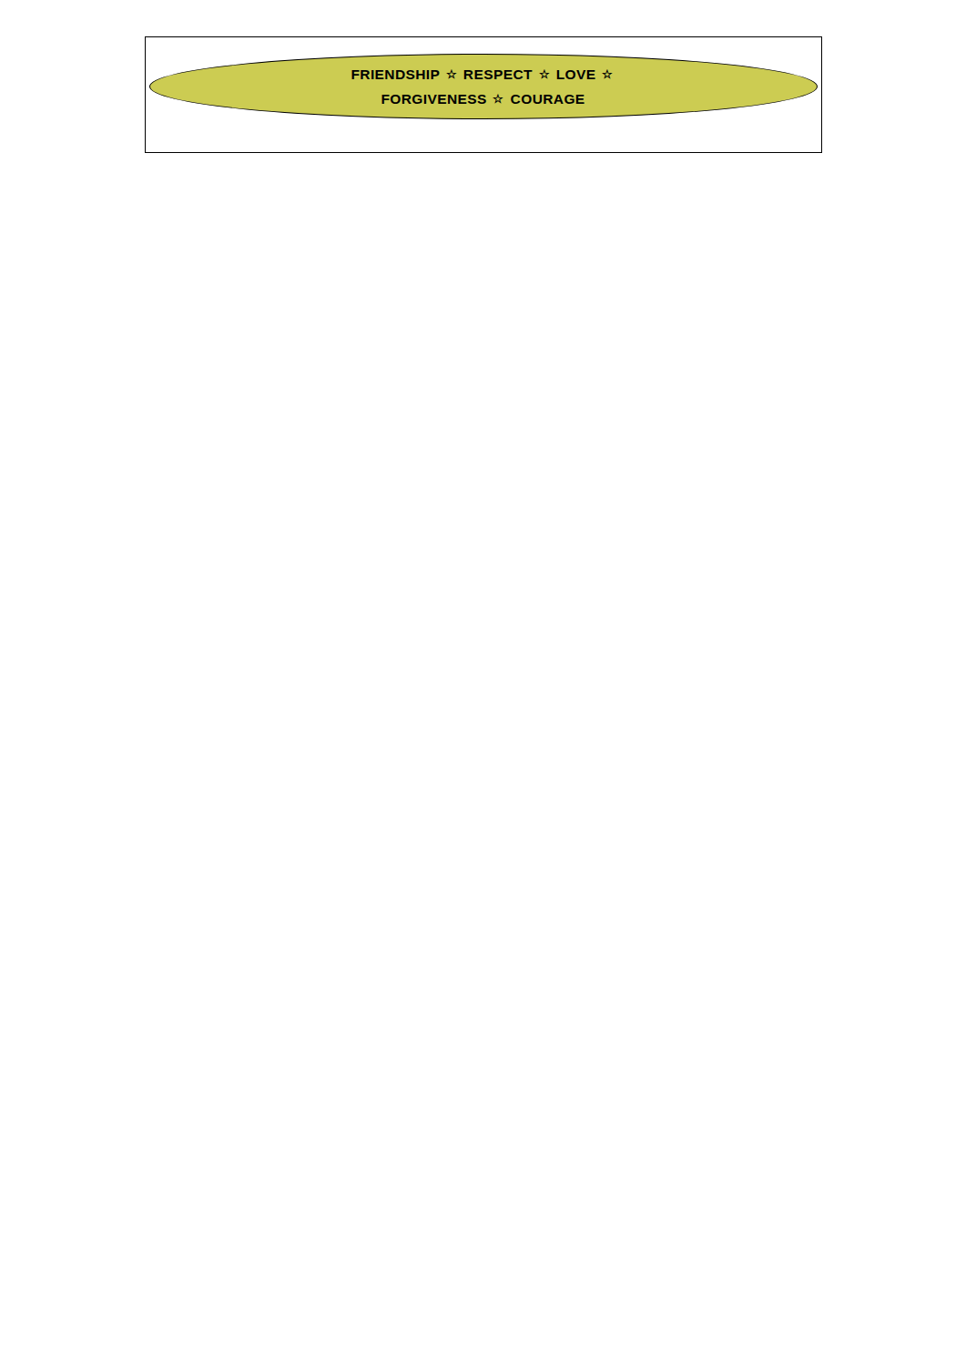FRIENDSHIP ☆ RESPECT ☆ LOVE ☆
FORGIVENESS ☆ COURAGE